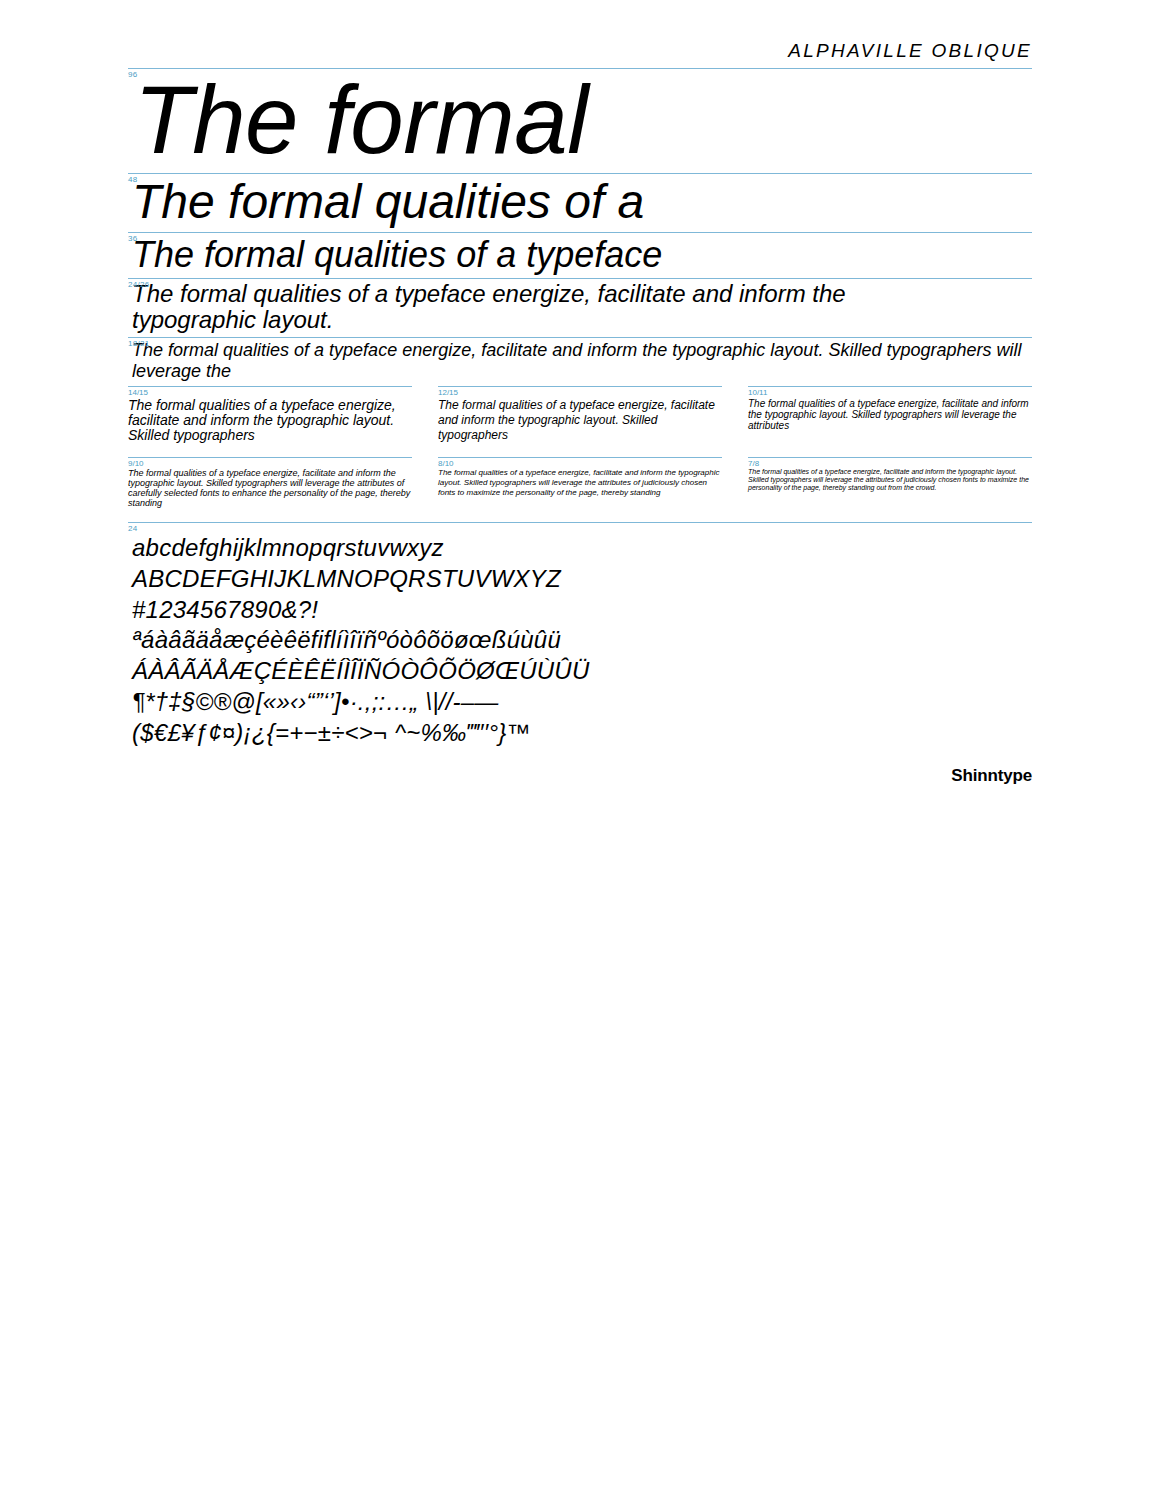ALPHAVILLE OBLIQUE
96
The formal
48
The formal qualities of a
36
The formal qualities of a typeface
24/26
The formal qualities of a typeface energize, facilitate and inform the typographic layout.
18/21
The formal qualities of a typeface energize, facilitate and inform the typographic layout. Skilled typographers will leverage the
14/15
The formal qualities of a typeface energize, facilitate and inform the typographic layout. Skilled typographers
12/15
The formal qualities of a typeface energize, facilitate and inform the typographic layout. Skilled typographers
10/11
The formal qualities of a typeface energize, facilitate and inform the typographic layout. Skilled typographers will leverage the attributes
9/10
The formal qualities of a typeface energize, facilitate and inform the typographic layout. Skilled typographers will leverage the attributes of carefully selected fonts to enhance the personality of the page, thereby standing
8/10
The formal qualities of a typeface energize, facilitate and inform the typographic layout. Skilled typographers will leverage the attributes of judiciously chosen fonts to maximize the personality of the page, thereby standing
7/8
The formal qualities of a typeface energize, facilitate and inform the typographic layout. Skilled typographers will leverage the attributes of judiciously chosen fonts to maximize the personality of the page, thereby standing out from the crowd.
24
abcdefghijklmnopqrstuvwxyz
ABCDEFGHIJKLMNOPQRSTUVWXYZ
#1234567890&?!
ªáàâãäåæçéèêëfiflíìîïñºóòôõöøœßúùûü
ÁÀÂÃÄÅÆÇÉÈÊËÍÌÎÏÑÓÒÔÕÖØŒÚÙÛÜ
¶*†‡§©®@[«»‹›“”‘’]•·.,;:…„ \|//-–—
($€£¥ƒ¢¤)¡¿{=+−±÷<>¬ ^~%‰‴″′°}™
Shinntype